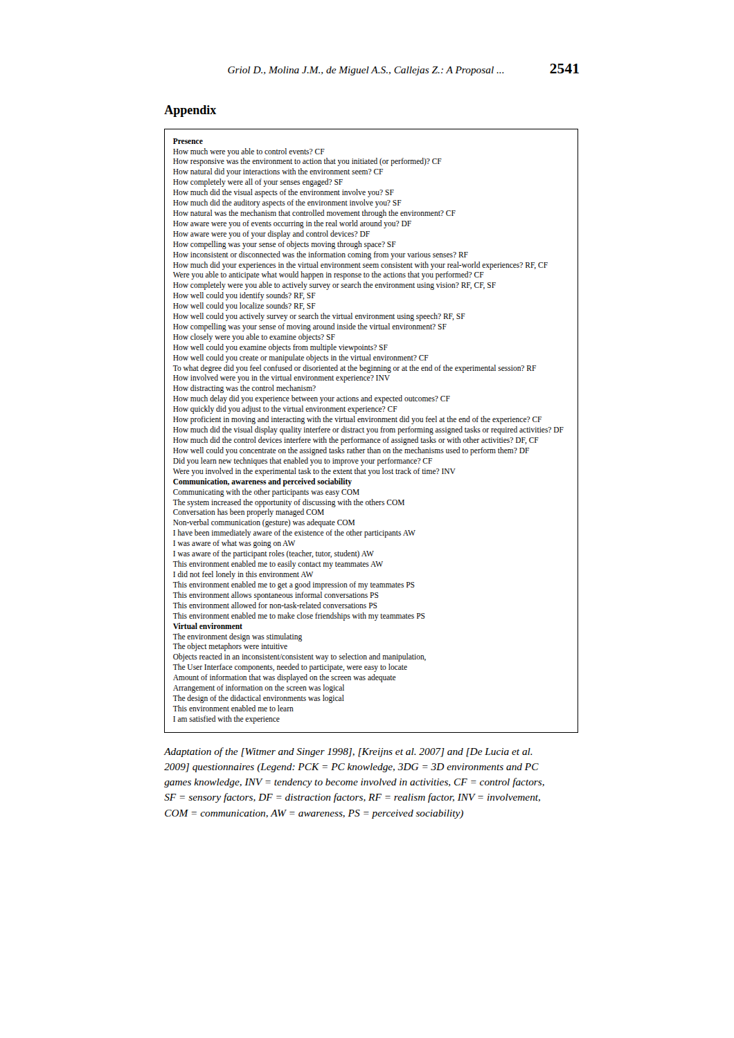Griol D., Molina J.M., de Miguel A.S., Callejas Z.: A Proposal ...
2541
Appendix
Presence
How much were you able to control events? CF
How responsive was the environment to action that you initiated (or performed)? CF
How natural did your interactions with the environment seem? CF
How completely were all of your senses engaged? SF
How much did the visual aspects of the environment involve you? SF
How much did the auditory aspects of the environment involve you? SF
How natural was the mechanism that controlled movement through the environment? CF
How aware were you of events occurring in the real world around you? DF
How aware were you of your display and control devices? DF
How compelling was your sense of objects moving through space? SF
How inconsistent or disconnected was the information coming from your various senses? RF
How much did your experiences in the virtual environment seem consistent with your real-world experiences? RF, CF
Were you able to anticipate what would happen in response to the actions that you performed? CF
How completely were you able to actively survey or search the environment using vision? RF, CF, SF
How well could you identify sounds? RF, SF
How well could you localize sounds? RF, SF
How well could you actively survey or search the virtual environment using speech? RF, SF
How compelling was your sense of moving around inside the virtual environment? SF
How closely were you able to examine objects? SF
How well could you examine objects from multiple viewpoints? SF
How well could you create or manipulate objects in the virtual environment? CF
To what degree did you feel confused or disoriented at the beginning or at the end of the experimental session? RF
How involved were you in the virtual environment experience? INV
How distracting was the control mechanism?
How much delay did you experience between your actions and expected outcomes? CF
How quickly did you adjust to the virtual environment experience? CF
How proficient in moving and interacting with the virtual environment did you feel at the end of the experience? CF
How much did the visual display quality interfere or distract you from performing assigned tasks or required activities? DF
How much did the control devices interfere with the performance of assigned tasks or with other activities? DF, CF
How well could you concentrate on the assigned tasks rather than on the mechanisms used to perform them? DF
Did you learn new techniques that enabled you to improve your performance? CF
Were you involved in the experimental task to the extent that you lost track of time? INV
Communication, awareness and perceived sociability
Communicating with the other participants was easy COM
The system increased the opportunity of discussing with the others COM
Conversation has been properly managed COM
Non-verbal communication (gesture) was adequate COM
I have been immediately aware of the existence of the other participants AW
I was aware of what was going on AW
I was aware of the participant roles (teacher, tutor, student) AW
This environment enabled me to easily contact my teammates AW
I did not feel lonely in this environment AW
This environment enabled me to get a good impression of my teammates PS
This environment allows spontaneous informal conversations PS
This environment allowed for non-task-related conversations PS
This environment enabled me to make close friendships with my teammates PS
Virtual environment
The environment design was stimulating
The object metaphors were intuitive
Objects reacted in an inconsistent/consistent way to selection and manipulation,
The User Interface components, needed to participate, were easy to locate
Amount of information that was displayed on the screen was adequate
Arrangement of information on the screen was logical
The design of the didactical environments was logical
This environment enabled me to learn
I am satisfied with the experience
Adaptation of the [Witmer and Singer 1998], [Kreijns et al. 2007] and [De Lucia et al. 2009] questionnaires (Legend: PCK = PC knowledge, 3DG = 3D environments and PC games knowledge, INV = tendency to become involved in activities, CF = control factors, SF = sensory factors, DF = distraction factors, RF = realism factor, INV = involvement, COM = communication, AW = awareness, PS = perceived sociability)